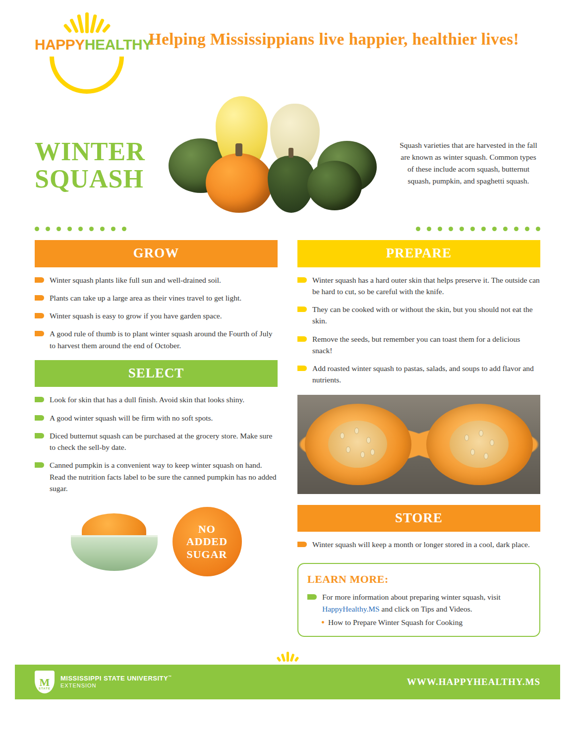HAPPY HEALTHY
Helping Mississippians live happier, healthier lives!
WINTER
SQUASH
Squash varieties that are harvested in the fall are known as winter squash. Common types of these include acorn squash, butternut squash, pumpkin, and spaghetti squash.
GROW
Winter squash plants like full sun and well-drained soil.
Plants can take up a large area as their vines travel to get light.
Winter squash is easy to grow if you have garden space.
A good rule of thumb is to plant winter squash around the Fourth of July to harvest them around the end of October.
SELECT
Look for skin that has a dull finish. Avoid skin that looks shiny.
A good winter squash will be firm with no soft spots.
Diced butternut squash can be purchased at the grocery store. Make sure to check the sell-by date.
Canned pumpkin is a convenient way to keep winter squash on hand. Read the nutrition facts label to be sure the canned pumpkin has no added sugar.
NO
ADDED
SUGAR
PREPARE
Winter squash has a hard outer skin that helps preserve it. The outside can be hard to cut, so be careful with the knife.
They can be cooked with or without the skin, but you should not eat the skin.
Remove the seeds, but remember you can toast them for a delicious snack!
Add roasted winter squash to pastas, salads, and soups to add flavor and nutrients.
STORE
Winter squash will keep a month or longer stored in a cool, dark place.
LEARN MORE:
For more information about preparing winter squash, visit HappyHealthy.MS and click on Tips and Videos.
How to Prepare Winter Squash for Cooking
M STATE
MISSISSIPPI STATE UNIVERSITY™
EXTENSION
WWW.HAPPYHEALTHY.MS